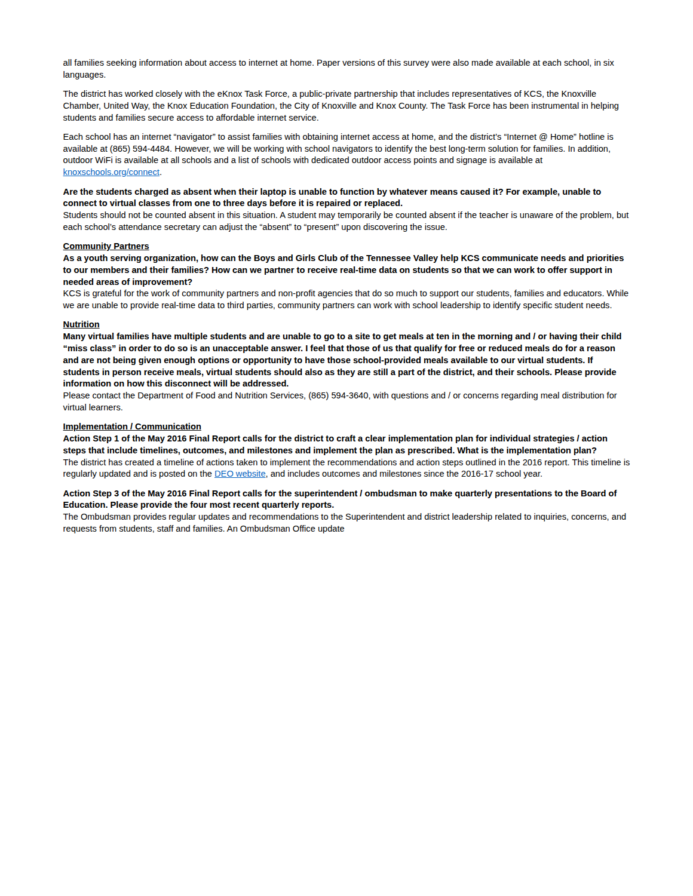all families seeking information about access to internet at home. Paper versions of this survey were also made available at each school, in six languages.
The district has worked closely with the eKnox Task Force, a public-private partnership that includes representatives of KCS, the Knoxville Chamber, United Way, the Knox Education Foundation, the City of Knoxville and Knox County. The Task Force has been instrumental in helping students and families secure access to affordable internet service.
Each school has an internet “navigator” to assist families with obtaining internet access at home, and the district’s “Internet @ Home” hotline is available at (865) 594-4484. However, we will be working with school navigators to identify the best long-term solution for families. In addition, outdoor WiFi is available at all schools and a list of schools with dedicated outdoor access points and signage is available at knoxschools.org/connect.
Are the students charged as absent when their laptop is unable to function by whatever means caused it? For example, unable to connect to virtual classes from one to three days before it is repaired or replaced.
Students should not be counted absent in this situation. A student may temporarily be counted absent if the teacher is unaware of the problem, but each school’s attendance secretary can adjust the “absent” to “present” upon discovering the issue.
Community Partners
As a youth serving organization, how can the Boys and Girls Club of the Tennessee Valley help KCS communicate needs and priorities to our members and their families? How can we partner to receive real-time data on students so that we can work to offer support in needed areas of improvement?
KCS is grateful for the work of community partners and non-profit agencies that do so much to support our students, families and educators. While we are unable to provide real-time data to third parties, community partners can work with school leadership to identify specific student needs.
Nutrition
Many virtual families have multiple students and are unable to go to a site to get meals at ten in the morning and / or having their child “miss class” in order to do so is an unacceptable answer. I feel that those of us that qualify for free or reduced meals do for a reason and are not being given enough options or opportunity to have those school-provided meals available to our virtual students. If students in person receive meals, virtual students should also as they are still a part of the district, and their schools. Please provide information on how this disconnect will be addressed.
Please contact the Department of Food and Nutrition Services, (865) 594-3640, with questions and / or concerns regarding meal distribution for virtual learners.
Implementation / Communication
Action Step 1 of the May 2016 Final Report calls for the district to craft a clear implementation plan for individual strategies / action steps that include timelines, outcomes, and milestones and implement the plan as prescribed. What is the implementation plan?
The district has created a timeline of actions taken to implement the recommendations and action steps outlined in the 2016 report. This timeline is regularly updated and is posted on the DEO website, and includes outcomes and milestones since the 2016-17 school year.
Action Step 3 of the May 2016 Final Report calls for the superintendent / ombudsman to make quarterly presentations to the Board of Education. Please provide the four most recent quarterly reports.
The Ombudsman provides regular updates and recommendations to the Superintendent and district leadership related to inquiries, concerns, and requests from students, staff and families. An Ombudsman Office update